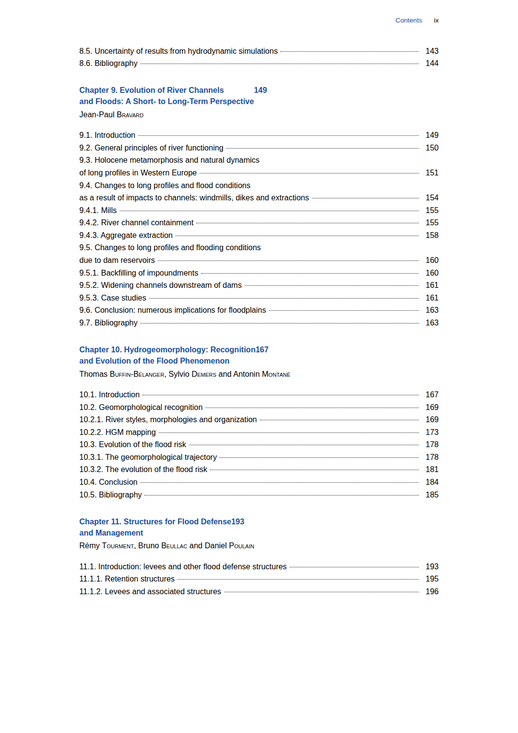Contents ix
8.5. Uncertainty of results from hydrodynamic simulations 143
8.6. Bibliography 144
Chapter 9. Evolution of River Channels
and Floods: A Short- to Long-Term Perspective 149
Jean-Paul Bravard
9.1. Introduction 149
9.2. General principles of river functioning 150
9.3. Holocene metamorphosis and natural dynamics
of long profiles in Western Europe 151
9.4. Changes to long profiles and flood conditions
as a result of impacts to channels: windmills, dikes and extractions 154
9.4.1. Mills 155
9.4.2. River channel containment 155
9.4.3. Aggregate extraction 158
9.5. Changes to long profiles and flooding conditions
due to dam reservoirs 160
9.5.1. Backfilling of impoundments 160
9.5.2. Widening channels downstream of dams 161
9.5.3. Case studies 161
9.6. Conclusion: numerous implications for floodplains 163
9.7. Bibliography 163
Chapter 10. Hydrogeomorphology: Recognition
and Evolution of the Flood Phenomenon 167
Thomas Buffin-Bélanger, Sylvio Demers and Antonin Montané
10.1. Introduction 167
10.2. Geomorphological recognition 169
10.2.1. River styles, morphologies and organization 169
10.2.2. HGM mapping 173
10.3. Evolution of the flood risk 178
10.3.1. The geomorphological trajectory 178
10.3.2. The evolution of the flood risk 181
10.4. Conclusion 184
10.5. Bibliography 185
Chapter 11. Structures for Flood Defense
and Management 193
Rémy Tourment, Bruno Beullac and Daniel Poulain
11.1. Introduction: levees and other flood defense structures 193
11.1.1. Retention structures 195
11.1.2. Levees and associated structures 196